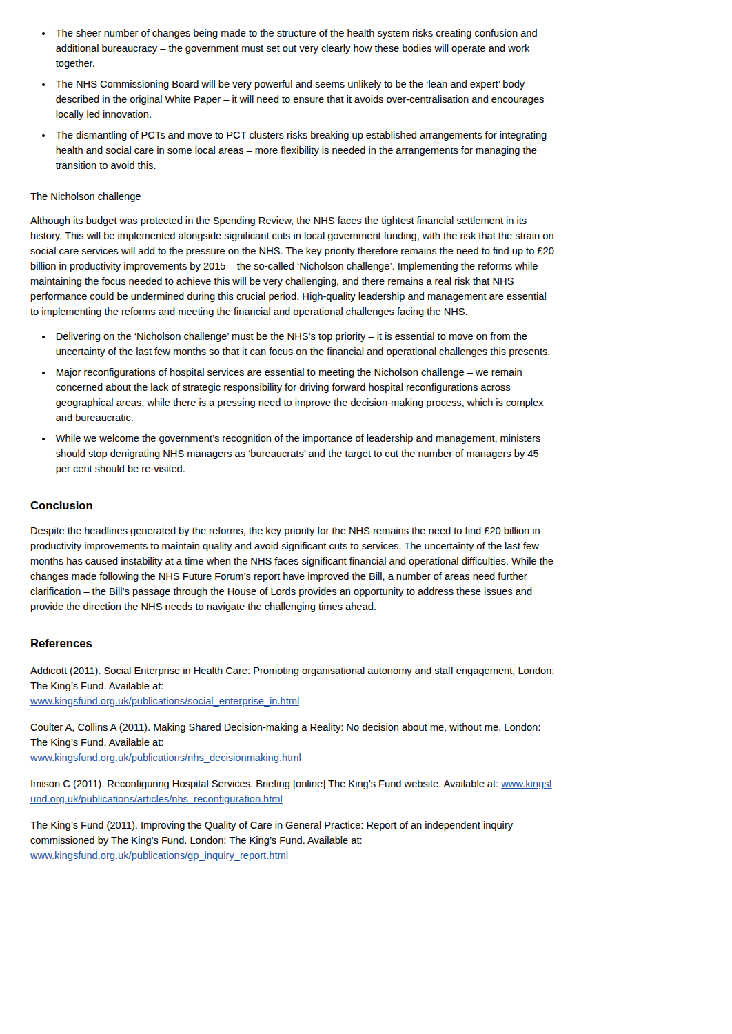The sheer number of changes being made to the structure of the health system risks creating confusion and additional bureaucracy – the government must set out very clearly how these bodies will operate and work together.
The NHS Commissioning Board will be very powerful and seems unlikely to be the ‘lean and expert’ body described in the original White Paper – it will need to ensure that it avoids over-centralisation and encourages locally led innovation.
The dismantling of PCTs and move to PCT clusters risks breaking up established arrangements for integrating health and social care in some local areas – more flexibility is needed in the arrangements for managing the transition to avoid this.
The Nicholson challenge
Although its budget was protected in the Spending Review, the NHS faces the tightest financial settlement in its history. This will be implemented alongside significant cuts in local government funding, with the risk that the strain on social care services will add to the pressure on the NHS. The key priority therefore remains the need to find up to £20 billion in productivity improvements by 2015 – the so-called ‘Nicholson challenge’. Implementing the reforms while maintaining the focus needed to achieve this will be very challenging, and there remains a real risk that NHS performance could be undermined during this crucial period. High-quality leadership and management are essential to implementing the reforms and meeting the financial and operational challenges facing the NHS.
Delivering on the ‘Nicholson challenge’ must be the NHS’s top priority – it is essential to move on from the uncertainty of the last few months so that it can focus on the financial and operational challenges this presents.
Major reconfigurations of hospital services are essential to meeting the Nicholson challenge – we remain concerned about the lack of strategic responsibility for driving forward hospital reconfigurations across geographical areas, while there is a pressing need to improve the decision-making process, which is complex and bureaucratic.
While we welcome the government’s recognition of the importance of leadership and management, ministers should stop denigrating NHS managers as ‘bureaucrats’ and the target to cut the number of managers by 45 per cent should be re-visited.
Conclusion
Despite the headlines generated by the reforms, the key priority for the NHS remains the need to find £20 billion in productivity improvements to maintain quality and avoid significant cuts to services. The uncertainty of the last few months has caused instability at a time when the NHS faces significant financial and operational difficulties. While the changes made following the NHS Future Forum’s report have improved the Bill, a number of areas need further clarification – the Bill’s passage through the House of Lords provides an opportunity to address these issues and provide the direction the NHS needs to navigate the challenging times ahead.
References
Addicott (2011). Social Enterprise in Health Care: Promoting organisational autonomy and staff engagement, London: The King’s Fund. Available at:
www.kingsfund.org.uk/publications/social_enterprise_in.html
Coulter A, Collins A (2011). Making Shared Decision-making a Reality: No decision about me, without me. London: The King’s Fund. Available at:
www.kingsfund.org.uk/publications/nhs_decisionmaking.html
Imison C (2011). Reconfiguring Hospital Services. Briefing [online] The King’s Fund website. Available at: www.kingsfund.org.uk/publications/articles/nhs_reconfiguration.html
The King’s Fund (2011). Improving the Quality of Care in General Practice: Report of an independent inquiry commissioned by The King's Fund. London: The King’s Fund. Available at:
www.kingsfund.org.uk/publications/gp_inquiry_report.html